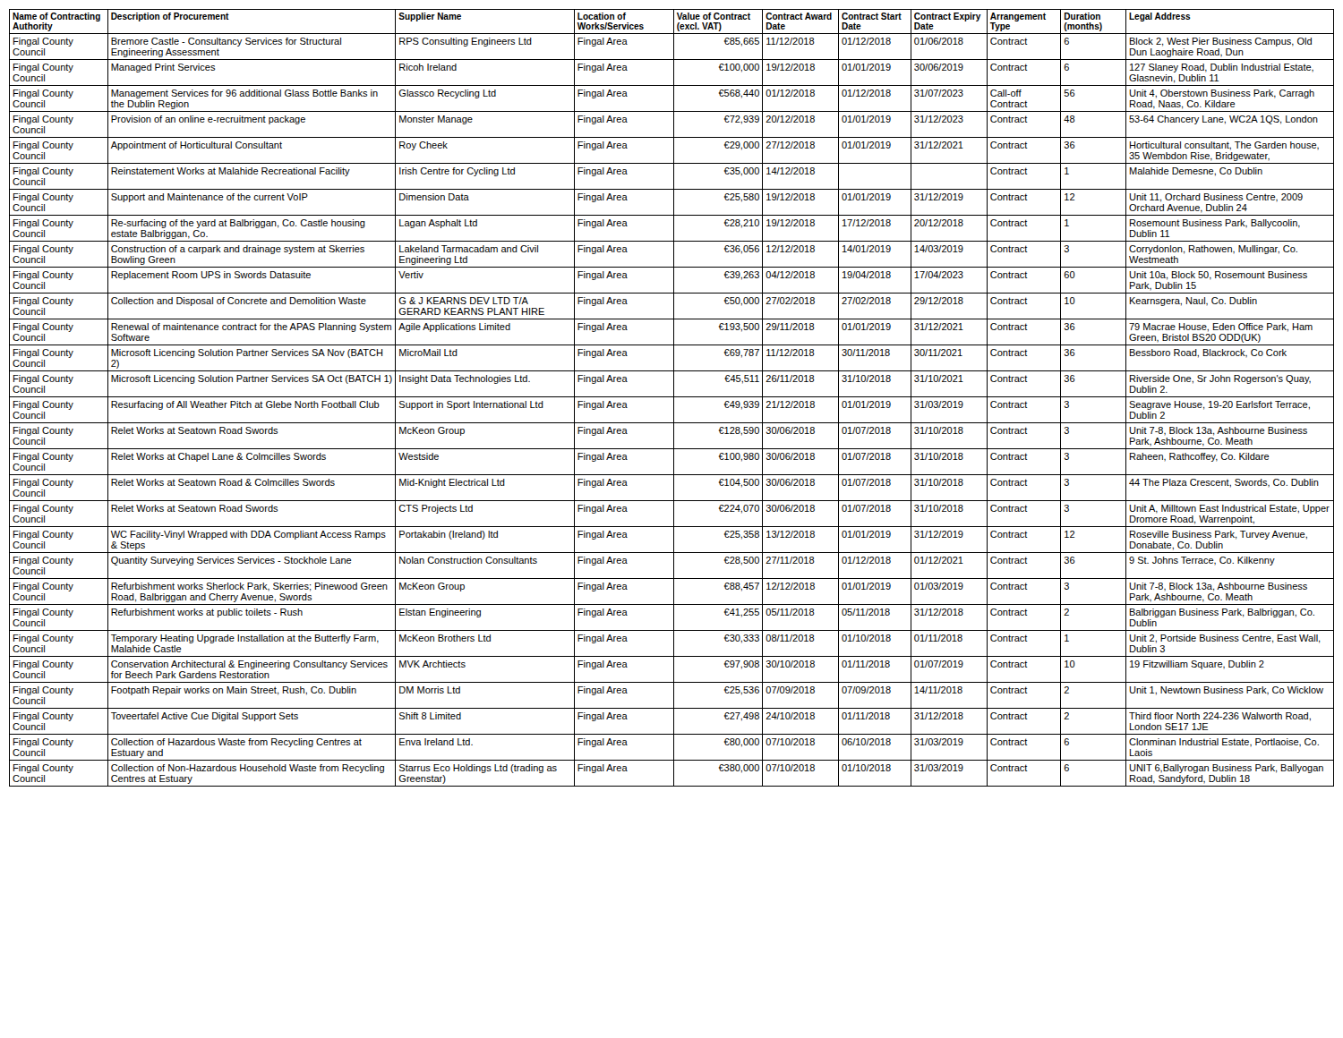| Name of Contracting Authority | Description of Procurement | Supplier Name | Location of Works/Services | Value of Contract (excl. VAT) | Contract Award Date | Contract Start Date | Contract Expiry Date | Arrangement Type | Duration (months) | Legal Address |
| --- | --- | --- | --- | --- | --- | --- | --- | --- | --- | --- |
| Fingal County Council | Bremore Castle - Consultancy Services for Structural Engineering Assessment | RPS Consulting Engineers Ltd | Fingal Area | €85,665 | 11/12/2018 | 01/12/2018 | 01/06/2018 | Contract | 6 | Block 2, West Pier Business Campus, Old Dun Laoghaire Road, Dun |
| Fingal County Council | Managed Print Services | Ricoh Ireland | Fingal Area | €100,000 | 19/12/2018 | 01/01/2019 | 30/06/2019 | Contract | 6 | 127 Slaney Road, Dublin Industrial Estate, Glasnevin, Dublin 11 |
| Fingal County Council | Management Services for 96 additional Glass Bottle Banks in the Dublin Region | Glassco Recycling Ltd | Fingal Area | €568,440 | 01/12/2018 | 01/12/2018 | 31/07/2023 | Call-off Contract | 56 | Unit 4, Oberstown Business Park, Carragh Road, Naas, Co. Kildare |
| Fingal County Council | Provision of an online e-recruitment package | Monster Manage | Fingal Area | €72,939 | 20/12/2018 | 01/01/2019 | 31/12/2023 | Contract | 48 | 53-64 Chancery Lane, WC2A 1QS, London |
| Fingal County Council | Appointment of Horticultural Consultant | Roy Cheek | Fingal Area | €29,000 | 27/12/2018 | 01/01/2019 | 31/12/2021 | Contract | 36 | Horticultural consultant, The Garden house, 35 Wembdon Rise, Bridgewater, |
| Fingal County Council | Reinstatement Works at Malahide Recreational Facility | Irish Centre for Cycling Ltd | Fingal Area | €35,000 | 14/12/2018 | | | Contract | 1 | Malahide Demesne, Co Dublin |
| Fingal County Council | Support and Maintenance of the current VoIP | Dimension Data | Fingal Area | €25,580 | 19/12/2018 | 01/01/2019 | 31/12/2019 | Contract | 12 | Unit 11, Orchard Business Centre, 2009 Orchard Avenue, Dublin 24 |
| Fingal County Council | Re-surfacing of the yard at Balbriggan, Co. Castle housing estate Balbriggan, Co. | Lagan Asphalt Ltd | Fingal Area | €28,210 | 19/12/2018 | 17/12/2018 | 20/12/2018 | Contract | 1 | Rosemount Business Park, Ballycoolin, Dublin 11 |
| Fingal County Council | Construction of a carpark and drainage system at Skerries Bowling Green | Lakeland Tarmacadam and Civil Engineering Ltd | Fingal Area | €36,056 | 12/12/2018 | 14/01/2019 | 14/03/2019 | Contract | 3 | Corrydonlon, Rathowen, Mullingar, Co. Westmeath |
| Fingal County Council | Replacement Room UPS in Swords Datasuite | Vertiv | Fingal Area | €39,263 | 04/12/2018 | 19/04/2018 | 17/04/2023 | Contract | 60 | Unit 10a, Block 50, Rosemount Business Park, Dublin 15 |
| Fingal County Council | Collection and Disposal of Concrete and Demolition Waste | G & J KEARNS DEV LTD T/A GERARD KEARNS PLANT HIRE | Fingal Area | €50,000 | 27/02/2018 | 27/02/2018 | 29/12/2018 | Contract | 10 | Kearnsgera, Naul, Co. Dublin |
| Fingal County Council | Renewal of maintenance contract for the APAS Planning System Software | Agile Applications Limited | Fingal Area | €193,500 | 29/11/2018 | 01/01/2019 | 31/12/2021 | Contract | 36 | 79 Macrae House, Eden Office Park, Ham Green, Bristol BS20 ODD(UK) |
| Fingal County Council | Microsoft Licencing Solution Partner Services SA Nov (BATCH 2) | MicroMail Ltd | Fingal Area | €69,787 | 11/12/2018 | 30/11/2018 | 30/11/2021 | Contract | 36 | Bessboro Road, Blackrock, Co Cork |
| Fingal County Council | Microsoft Licencing Solution Partner Services SA Oct (BATCH 1) | Insight Data Technologies Ltd. | Fingal Area | €45,511 | 26/11/2018 | 31/10/2018 | 31/10/2021 | Contract | 36 | Riverside One, Sr John Rogerson's Quay, Dublin 2. |
| Fingal County Council | Resurfacing of All Weather Pitch at Glebe North Football Club | Support in Sport International Ltd | Fingal Area | €49,939 | 21/12/2018 | 01/01/2019 | 31/03/2019 | Contract | 3 | Seagrave House, 19-20 Earlsfort Terrace, Dublin 2 |
| Fingal County Council | Relet Works at Seatown Road Swords | McKeon Group | Fingal Area | €128,590 | 30/06/2018 | 01/07/2018 | 31/10/2018 | Contract | 3 | Unit 7-8, Block 13a, Ashbourne Business Park, Ashbourne, Co. Meath |
| Fingal County Council | Relet Works at Chapel Lane & Colmcilles Swords | Westside | Fingal Area | €100,980 | 30/06/2018 | 01/07/2018 | 31/10/2018 | Contract | 3 | Raheen, Rathcoffey, Co. Kildare |
| Fingal County Council | Relet Works at Seatown Road & Colmcilles Swords | Mid-Knight Electrical Ltd | Fingal Area | €104,500 | 30/06/2018 | 01/07/2018 | 31/10/2018 | Contract | 3 | 44 The Plaza Crescent, Swords, Co. Dublin |
| Fingal County Council | Relet Works at Seatown Road Swords | CTS Projects Ltd | Fingal Area | €224,070 | 30/06/2018 | 01/07/2018 | 31/10/2018 | Contract | 3 | Unit A, Milltown East Industrical Estate, Upper Dromore Road, Warrenpoint, |
| Fingal County Council | WC Facility-Vinyl Wrapped with DDA Compliant Access Ramps & Steps | Portakabin (Ireland) ltd | Fingal Area | €25,358 | 13/12/2018 | 01/01/2019 | 31/12/2019 | Contract | 12 | Roseville Business Park, Turvey Avenue, Donabate, Co. Dublin |
| Fingal County Council | Quantity Surveying Services Services - Stockhole Lane | Nolan Construction Consultants | Fingal Area | €28,500 | 27/11/2018 | 01/12/2018 | 01/12/2021 | Contract | 36 | 9 St. Johns Terrace, Co. Kilkenny |
| Fingal County Council | Refurbishment works Sherlock Park, Skerries; Pinewood Green Road, Balbriggan and Cherry Avenue, Swords | McKeon Group | Fingal Area | €88,457 | 12/12/2018 | 01/01/2019 | 01/03/2019 | Contract | 3 | Unit 7-8, Block 13a, Ashbourne Business Park, Ashbourne, Co. Meath |
| Fingal County Council | Refurbishment works at public toilets - Rush | Elstan Engineering | Fingal Area | €41,255 | 05/11/2018 | 05/11/2018 | 31/12/2018 | Contract | 2 | Balbriggan Business Park, Balbriggan, Co. Dublin |
| Fingal County Council | Temporary Heating Upgrade Installation at the Butterfly Farm, Malahide Castle | McKeon Brothers Ltd | Fingal Area | €30,333 | 08/11/2018 | 01/10/2018 | 01/11/2018 | Contract | 1 | Unit 2, Portside Business Centre, East Wall, Dublin 3 |
| Fingal County Council | Conservation Architectural & Engineering Consultancy Services for Beech Park Gardens Restoration | MVK Archtiects | Fingal Area | €97,908 | 30/10/2018 | 01/11/2018 | 01/07/2019 | Contract | 10 | 19 Fitzwilliam Square, Dublin 2 |
| Fingal County Council | Footpath Repair works on Main Street, Rush, Co. Dublin | DM Morris Ltd | Fingal Area | €25,536 | 07/09/2018 | 07/09/2018 | 14/11/2018 | Contract | 2 | Unit 1, Newtown Business Park, Co Wicklow |
| Fingal County Council | Toveertafel Active Cue Digital Support Sets | Shift 8 Limited | Fingal Area | €27,498 | 24/10/2018 | 01/11/2018 | 31/12/2018 | Contract | 2 | Third floor North 224-236 Walworth Road, London SE17 1JE |
| Fingal County Council | Collection of Hazardous Waste from Recycling Centres at Estuary and | Enva Ireland Ltd. | Fingal Area | €80,000 | 07/10/2018 | 06/10/2018 | 31/03/2019 | Contract | 6 | Clonminan Industrial Estate, Portlaoise, Co. Laois |
| Fingal County Council | Collection of Non-Hazardous Household Waste from Recycling Centres at Estuary | Starrus Eco Holdings Ltd (trading as Greenstar) | Fingal Area | €380,000 | 07/10/2018 | 01/10/2018 | 31/03/2019 | Contract | 6 | UNIT 6,Ballyrogan Business Park, Ballyogan Road, Sandyford, Dublin 18 |